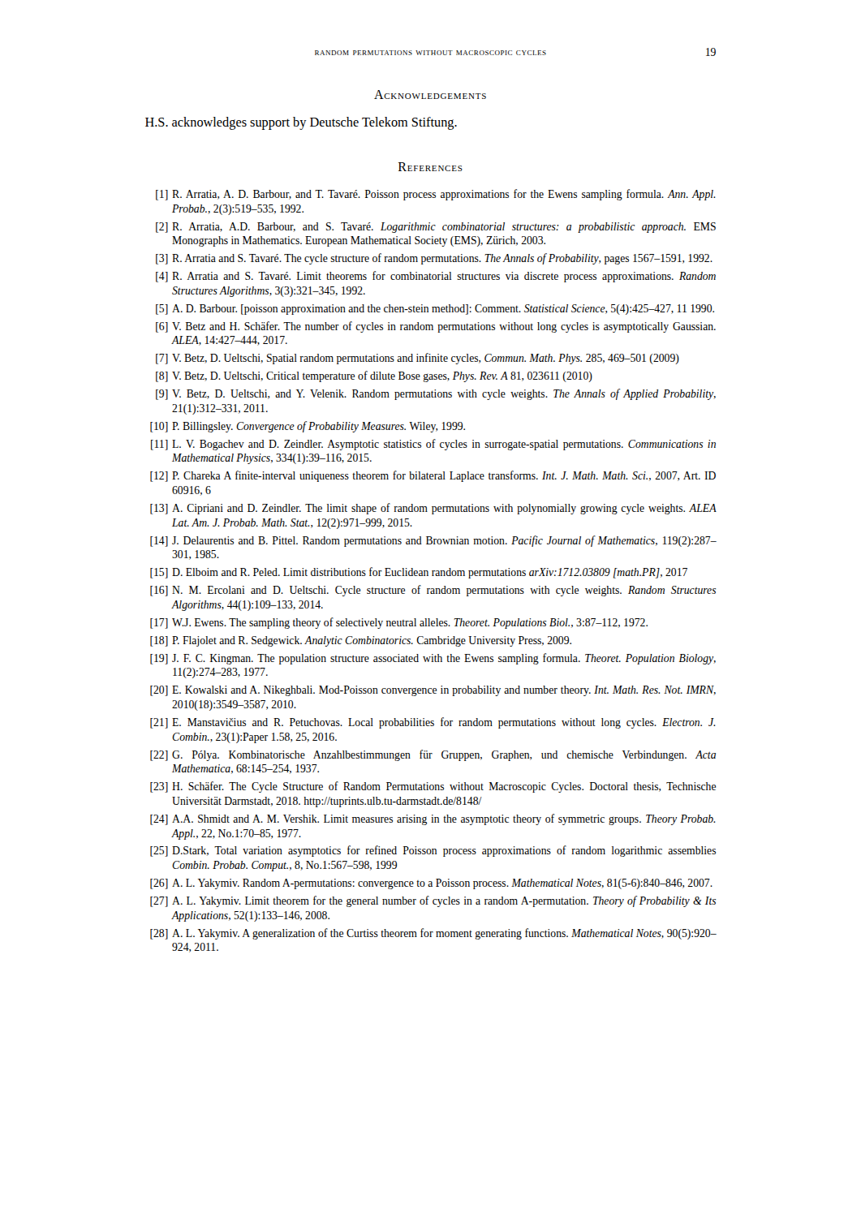random permutations without macroscopic cycles 19
Acknowledgements
H.S. acknowledges support by Deutsche Telekom Stiftung.
References
[1] R. Arratia, A. D. Barbour, and T. Tavaré. Poisson process approximations for the Ewens sampling formula. Ann. Appl. Probab., 2(3):519–535, 1992.
[2] R. Arratia, A.D. Barbour, and S. Tavaré. Logarithmic combinatorial structures: a probabilistic approach. EMS Monographs in Mathematics. European Mathematical Society (EMS), Zürich, 2003.
[3] R. Arratia and S. Tavaré. The cycle structure of random permutations. The Annals of Probability, pages 1567–1591, 1992.
[4] R. Arratia and S. Tavaré. Limit theorems for combinatorial structures via discrete process approximations. Random Structures Algorithms, 3(3):321–345, 1992.
[5] A. D. Barbour. [poisson approximation and the chen-stein method]: Comment. Statistical Science, 5(4):425–427, 11 1990.
[6] V. Betz and H. Schäfer. The number of cycles in random permutations without long cycles is asymptotically Gaussian. ALEA, 14:427–444, 2017.
[7] V. Betz, D. Ueltschi, Spatial random permutations and infinite cycles, Commun. Math. Phys. 285, 469–501 (2009)
[8] V. Betz, D. Ueltschi, Critical temperature of dilute Bose gases, Phys. Rev. A 81, 023611 (2010)
[9] V. Betz, D. Ueltschi, and Y. Velenik. Random permutations with cycle weights. The Annals of Applied Probability, 21(1):312–331, 2011.
[10] P. Billingsley. Convergence of Probability Measures. Wiley, 1999.
[11] L. V. Bogachev and D. Zeindler. Asymptotic statistics of cycles in surrogate-spatial permutations. Communications in Mathematical Physics, 334(1):39–116, 2015.
[12] P. Chareka A finite-interval uniqueness theorem for bilateral Laplace transforms. Int. J. Math. Math. Sci., 2007, Art. ID 60916, 6
[13] A. Cipriani and D. Zeindler. The limit shape of random permutations with polynomially growing cycle weights. ALEA Lat. Am. J. Probab. Math. Stat., 12(2):971–999, 2015.
[14] J. Delaurentis and B. Pittel. Random permutations and Brownian motion. Pacific Journal of Mathematics, 119(2):287–301, 1985.
[15] D. Elboim and R. Peled. Limit distributions for Euclidean random permutations arXiv:1712.03809 [math.PR], 2017
[16] N. M. Ercolani and D. Ueltschi. Cycle structure of random permutations with cycle weights. Random Structures Algorithms, 44(1):109–133, 2014.
[17] W.J. Ewens. The sampling theory of selectively neutral alleles. Theoret. Populations Biol., 3:87–112, 1972.
[18] P. Flajolet and R. Sedgewick. Analytic Combinatorics. Cambridge University Press, 2009.
[19] J. F. C. Kingman. The population structure associated with the Ewens sampling formula. Theoret. Population Biology, 11(2):274–283, 1977.
[20] E. Kowalski and A. Nikeghbali. Mod-Poisson convergence in probability and number theory. Int. Math. Res. Not. IMRN, 2010(18):3549–3587, 2010.
[21] E. Manstavičius and R. Petuchovas. Local probabilities for random permutations without long cycles. Electron. J. Combin., 23(1):Paper 1.58, 25, 2016.
[22] G. Pólya. Kombinatorische Anzahlbestimmungen für Gruppen, Graphen, und chemische Verbindungen. Acta Mathematica, 68:145–254, 1937.
[23] H. Schäfer. The Cycle Structure of Random Permutations without Macroscopic Cycles. Doctoral thesis, Technische Universität Darmstadt, 2018. http://tuprints.ulb.tu-darmstadt.de/8148/
[24] A.A. Shmidt and A. M. Vershik. Limit measures arising in the asymptotic theory of symmetric groups. Theory Probab. Appl., 22, No.1:70–85, 1977.
[25] D.Stark, Total variation asymptotics for refined Poisson process approximations of random logarithmic assemblies Combin. Probab. Comput., 8, No.1:567–598, 1999
[26] A. L. Yakymiv. Random A-permutations: convergence to a Poisson process. Mathematical Notes, 81(5-6):840–846, 2007.
[27] A. L. Yakymiv. Limit theorem for the general number of cycles in a random A-permutation. Theory of Probability & Its Applications, 52(1):133–146, 2008.
[28] A. L. Yakymiv. A generalization of the Curtiss theorem for moment generating functions. Mathematical Notes, 90(5):920–924, 2011.